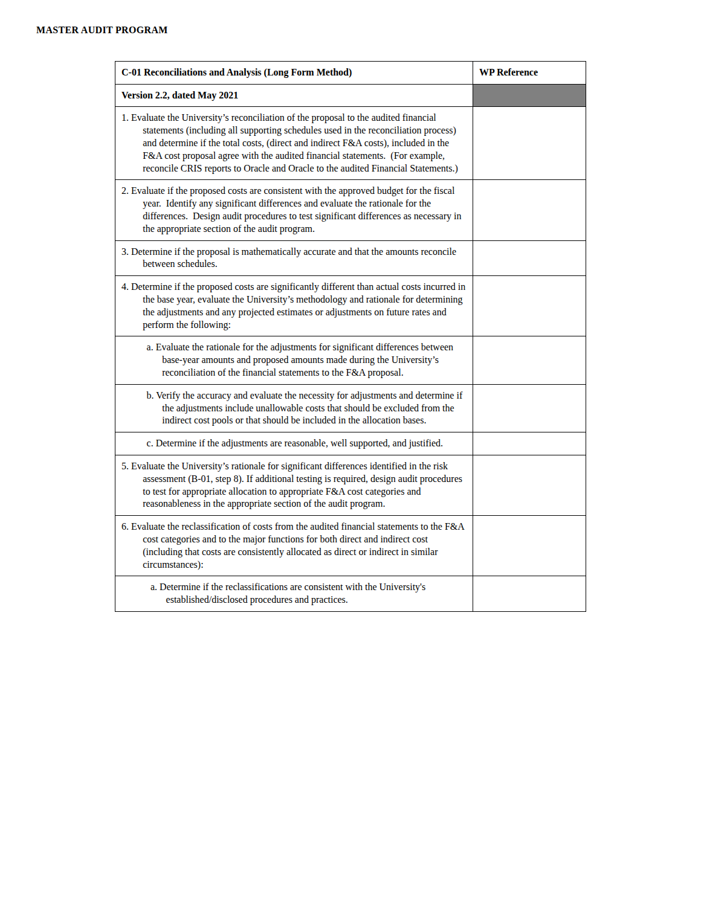MASTER AUDIT PROGRAM
| C-01 Reconciliations and Analysis (Long Form Method) | WP Reference |
| --- | --- |
| Version 2.2, dated May 2021 | |
| 1. Evaluate the University’s reconciliation of the proposal to the audited financial statements (including all supporting schedules used in the reconciliation process) and determine if the total costs, (direct and indirect F&A costs), included in the F&A cost proposal agree with the audited financial statements. (For example, reconcile CRIS reports to Oracle and Oracle to the audited Financial Statements.) | |
| 2. Evaluate if the proposed costs are consistent with the approved budget for the fiscal year. Identify any significant differences and evaluate the rationale for the differences. Design audit procedures to test significant differences as necessary in the appropriate section of the audit program. | |
| 3. Determine if the proposal is mathematically accurate and that the amounts reconcile between schedules. | |
| 4. Determine if the proposed costs are significantly different than actual costs incurred in the base year, evaluate the University’s methodology and rationale for determining the adjustments and any projected estimates or adjustments on future rates and perform the following: | |
| a. Evaluate the rationale for the adjustments for significant differences between base-year amounts and proposed amounts made during the University’s reconciliation of the financial statements to the F&A proposal. | |
| b. Verify the accuracy and evaluate the necessity for adjustments and determine if the adjustments include unallowable costs that should be excluded from the indirect cost pools or that should be included in the allocation bases. | |
| c. Determine if the adjustments are reasonable, well supported, and justified. | |
| 5. Evaluate the University’s rationale for significant differences identified in the risk assessment (B-01, step 8). If additional testing is required, design audit procedures to test for appropriate allocation to appropriate F&A cost categories and reasonableness in the appropriate section of the audit program. | |
| 6. Evaluate the reclassification of costs from the audited financial statements to the F&A cost categories and to the major functions for both direct and indirect cost (including that costs are consistently allocated as direct or indirect in similar circumstances): | |
| a. Determine if the reclassifications are consistent with the University's established/disclosed procedures and practices. | |